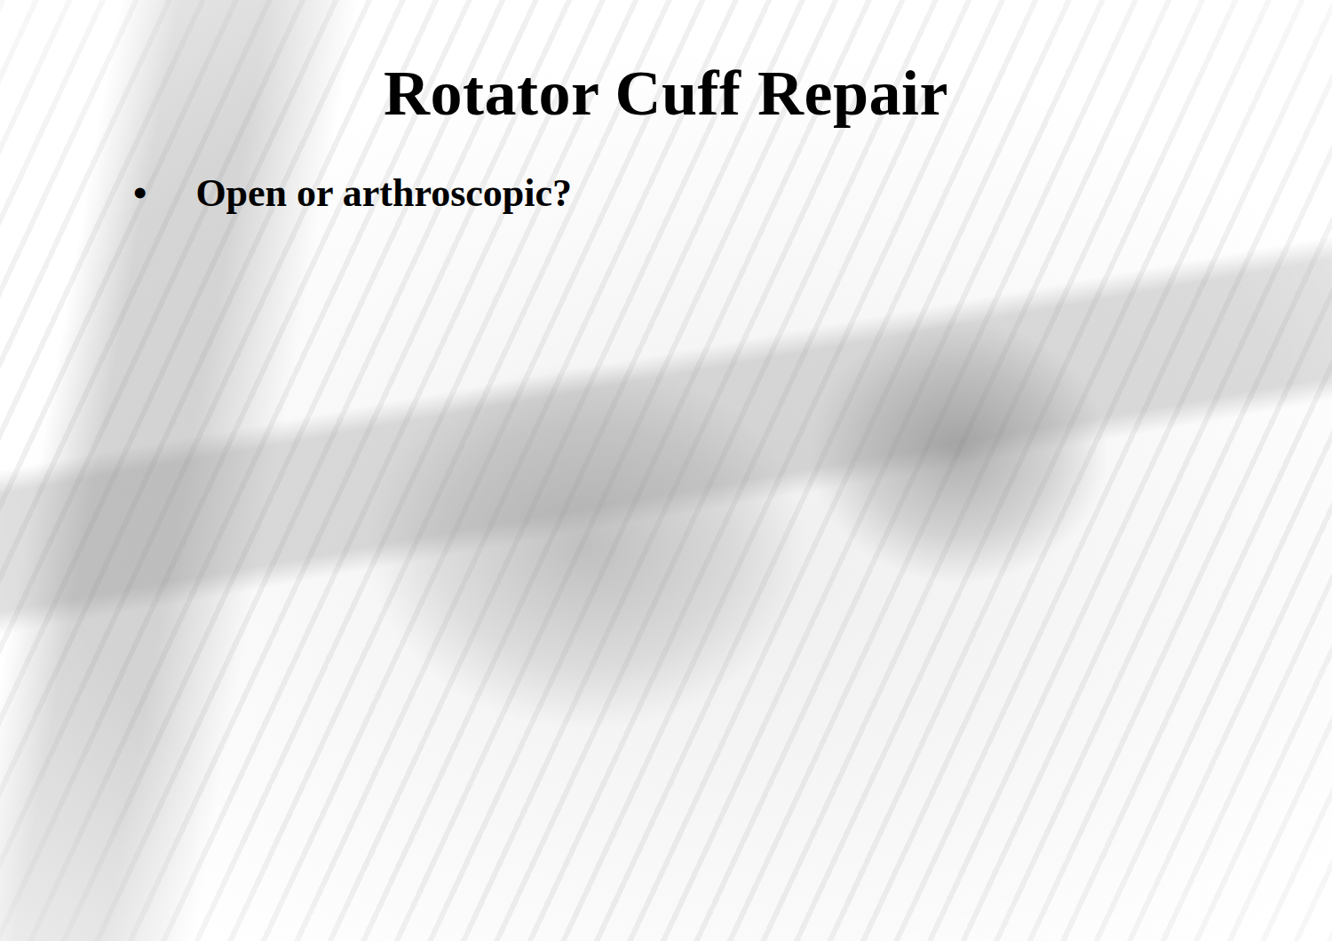Rotator Cuff Repair
Open or arthroscopic?